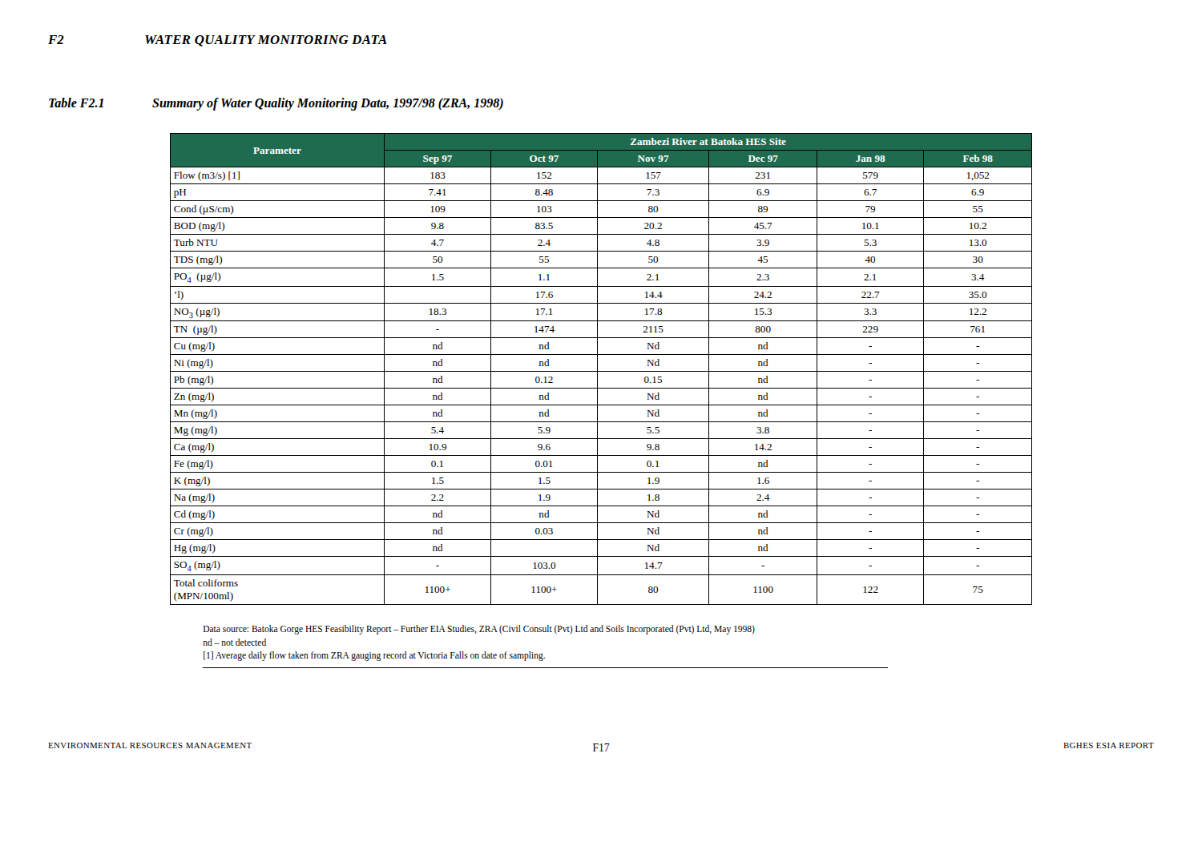F2
WATER QUALITY MONITORING DATA
Table F2.1
Summary of Water Quality Monitoring Data, 1997/98 (ZRA, 1998)
| Parameter | Zambezi River at Batoka HES Site |
| --- | --- |
| Sep 97 | Oct 97 | Nov 97 | Dec 97 | Jan 98 | Feb 98 |
| Flow (m3/s) [1] | 183 | 152 | 157 | 231 | 579 | 1,052 |
| pH | 7.41 | 8.48 | 7.3 | 6.9 | 6.7 | 6.9 |
| Cond (µS/cm) | 109 | 103 | 80 | 89 | 79 | 55 |
| BOD (mg/l) | 9.8 | 83.5 | 20.2 | 45.7 | 10.1 | 10.2 |
| Turb NTU | 4.7 | 2.4 | 4.8 | 3.9 | 5.3 | 13.0 |
| TDS (mg/l) | 50 | 55 | 50 | 45 | 40 | 30 |
| PO 4 (µg/l) | 1.5 | 1.1 | 2.1 | 2.3 | 2.1 | 3.4 |
| ʼl) | | 17.6 | 14.4 | 24.2 | 22.7 | 35.0 |
| NO 3 (µg/l) | 18.3 | 17.1 | 17.8 | 15.3 | 3.3 | 12.2 |
| TN (µg/l) | - | 1474 | 2115 | 800 | 229 | 761 |
| Cu (mg/l) | nd | nd | Nd | nd | - | - |
| Ni (mg/l) | nd | nd | Nd | nd | - | - |
| Pb (mg/l) | nd | 0.12 | 0.15 | nd | - | - |
| Zn (mg/l) | nd | nd | Nd | nd | - | - |
| Mn (mg/l) | nd | nd | Nd | nd | - | - |
| Mg (mg/l) | 5.4 | 5.9 | 5.5 | 3.8 | - | - |
| Ca (mg/l) | 10.9 | 9.6 | 9.8 | 14.2 | - | - |
| Fe (mg/l) | 0.1 | 0.01 | 0.1 | nd | - | - |
| K (mg/l) | 1.5 | 1.5 | 1.9 | 1.6 | - | - |
| Na (mg/l) | 2.2 | 1.9 | 1.8 | 2.4 | - | - |
| Cd (mg/l) | nd | nd | Nd | nd | - | - |
| Cr (mg/l) | nd | 0.03 | Nd | nd | - | - |
| Hg (mg/l) | nd | | Nd | nd | - | - |
| SO 4 (mg/l) | - | 103.0 | 14.7 | - | - | - |
| Total coliforms (MPN/100ml) | 1100+ | 1100+ | 80 | 1100 | 122 | 75 |
Data source: Batoka Gorge HES Feasibility Report – Further EIA Studies, ZRA (Civil Consult (Pvt) Ltd and Soils Incorporated (Pvt) Ltd, May 1998)
nd – not detected
[1] Average daily flow taken from ZRA gauging record at Victoria Falls on date of sampling.
Environmental Resources Management
BGHES ESIA Report
F17